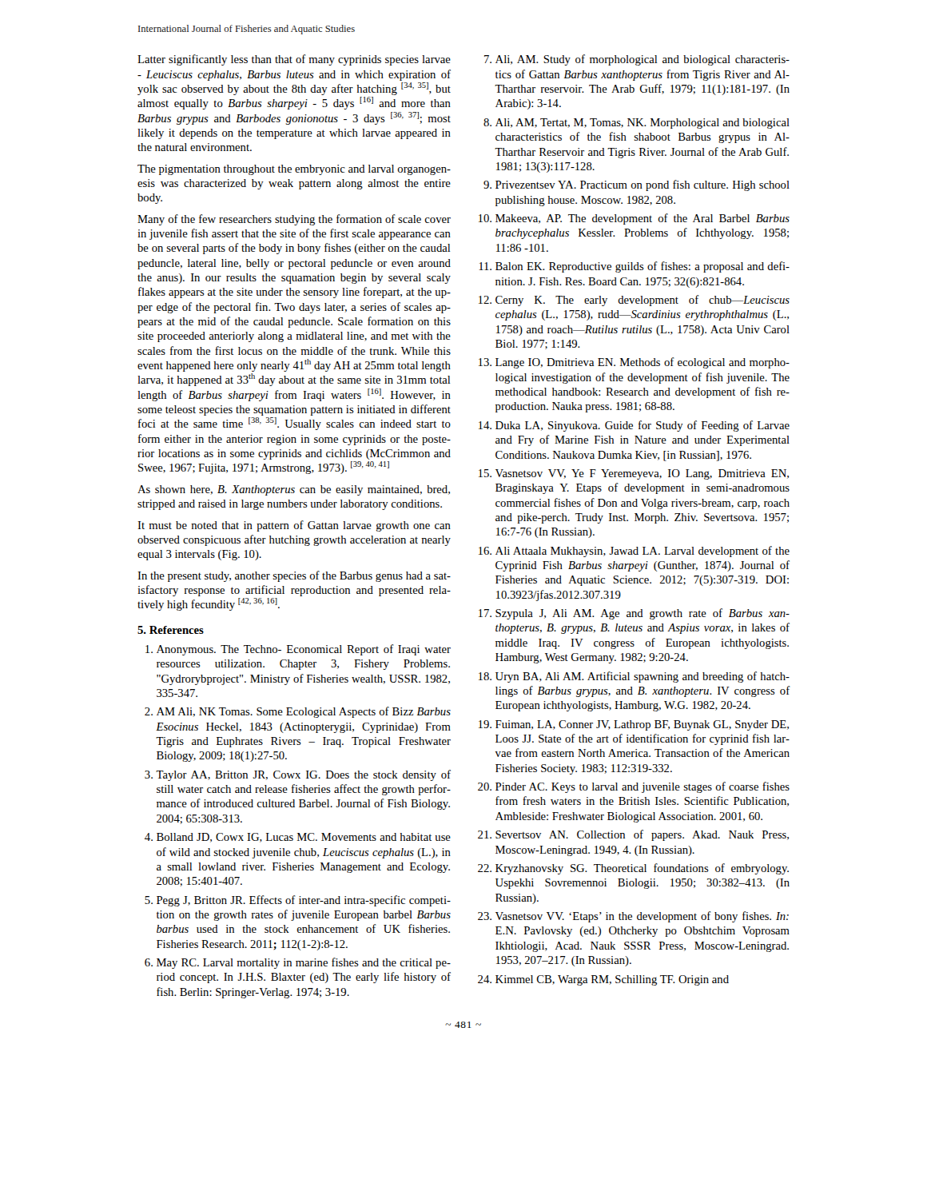International Journal of Fisheries and Aquatic Studies
Latter significantly less than that of many cyprinids species larvae - Leuciscus cephalus, Barbus luteus and in which expiration of yolk sac observed by about the 8th day after hatching [34, 35], but almost equally to Barbus sharpeyi - 5 days [16] and more than Barbus grypus and Barbodes gonionotus - 3 days [36, 37]; most likely it depends on the temperature at which larvae appeared in the natural environment.
The pigmentation throughout the embryonic and larval organogenesis was characterized by weak pattern along almost the entire body.
Many of the few researchers studying the formation of scale cover in juvenile fish assert that the site of the first scale appearance can be on several parts of the body in bony fishes (either on the caudal peduncle, lateral line, belly or pectoral peduncle or even around the anus). In our results the squamation begin by several scaly flakes appears at the site under the sensory line forepart, at the upper edge of the pectoral fin. Two days later, a series of scales appears at the mid of the caudal peduncle. Scale formation on this site proceeded anteriorly along a midlateral line, and met with the scales from the first locus on the middle of the trunk. While this event happened here only nearly 41th day AH at 25mm total length larva, it happened at 33th day about at the same site in 31mm total length of Barbus sharpeyi from Iraqi waters [16]. However, in some teleost species the squamation pattern is initiated in different foci at the same time [38, 35]. Usually scales can indeed start to form either in the anterior region in some cyprinids or the posterior locations as in some cyprinids and cichlids (McCrimmon and Swee, 1967; Fujita, 1971; Armstrong, 1973). [39, 40, 41]
As shown here, B. Xanthopterus can be easily maintained, bred, stripped and raised in large numbers under laboratory conditions.
It must be noted that in pattern of Gattan larvae growth one can observed conspicuous after hutching growth acceleration at nearly equal 3 intervals (Fig. 10).
In the present study, another species of the Barbus genus had a satisfactory response to artificial reproduction and presented relatively high fecundity [42, 36, 16].
5. References
Anonymous. The Techno- Economical Report of Iraqi water resources utilization. Chapter 3, Fishery Problems. "Gydrorybproject". Ministry of Fisheries wealth, USSR. 1982, 335-347.
AM Ali, NK Tomas. Some Ecological Aspects of Bizz Barbus Esocinus Heckel, 1843 (Actinopterygii, Cyprinidae) From Tigris and Euphrates Rivers – Iraq. Tropical Freshwater Biology, 2009; 18(1):27-50.
Taylor AA, Britton JR, Cowx IG. Does the stock density of still water catch and release fisheries affect the growth performance of introduced cultured Barbel. Journal of Fish Biology. 2004; 65:308-313.
Bolland JD, Cowx IG, Lucas MC. Movements and habitat use of wild and stocked juvenile chub, Leuciscus cephalus (L.), in a small lowland river. Fisheries Management and Ecology. 2008; 15:401-407.
Pegg J, Britton JR. Effects of inter-and intra-specific competition on the growth rates of juvenile European barbel Barbus barbus used in the stock enhancement of UK fisheries. Fisheries Research. 2011; 112(1-2):8-12.
May RC. Larval mortality in marine fishes and the critical period concept. In J.H.S. Blaxter (ed) The early life history of fish. Berlin: Springer-Verlag. 1974; 3-19.
Ali, AM. Study of morphological and biological characteristics of Gattan Barbus xanthopterus from Tigris River and Al-Tharthar reservoir. The Arab Guff, 1979; 11(1):181-197. (In Arabic): 3-14.
Ali, AM, Tertat, M, Tomas, NK. Morphological and biological characteristics of the fish shaboot Barbus grypus in Al-Tharthar Reservoir and Tigris River. Journal of the Arab Gulf. 1981; 13(3):117-128.
Privezentsev YA. Practicum on pond fish culture. High school publishing house. Moscow. 1982, 208.
Makeeva, AP. The development of the Aral Barbel Barbus brachycephalus Kessler. Problems of Ichthyology. 1958; 11:86 -101.
Balon EK. Reproductive guilds of fishes: a proposal and definition. J. Fish. Res. Board Can. 1975; 32(6):821-864.
Cerny K. The early development of chub—Leuciscus cephalus (L., 1758), rudd—Scardinius erythrophthalmus (L., 1758) and roach—Rutilus rutilus (L., 1758). Acta Univ Carol Biol. 1977; 1:149.
Lange IO, Dmitrieva EN. Methods of ecological and morphological investigation of the development of fish juvenile. The methodical handbook: Research and development of fish reproduction. Nauka press. 1981; 68-88.
Duka LA, Sinyukova. Guide for Study of Feeding of Larvae and Fry of Marine Fish in Nature and under Experimental Conditions. Naukova Dumka Kiev, [in Russian], 1976.
Vasnetsov VV, Ye F Yeremeyeva, IO Lang, Dmitrieva EN, Braginskaya Y. Etaps of development in semi-anadromous commercial fishes of Don and Volga rivers-bream, carp, roach and pike-perch. Trudy Inst. Morph. Zhiv. Severtsova. 1957; 16:7-76 (In Russian).
Ali Attaala Mukhaysin, Jawad LA. Larval development of the Cyprinid Fish Barbus sharpeyi (Gunther, 1874). Journal of Fisheries and Aquatic Science. 2012; 7(5):307-319. DOI: 10.3923/jfas.2012.307.319
Szypula J, Ali AM. Age and growth rate of Barbus xanthopterus, B. grypus, B. luteus and Aspius vorax, in lakes of middle Iraq. IV congress of European ichthyologists. Hamburg, West Germany. 1982; 9:20-24.
Uryn BA, Ali AM. Artificial spawning and breeding of hatchlings of Barbus grypus, and B. xanthopteru. IV congress of European ichthyologists, Hamburg, W.G. 1982, 20-24.
Fuiman, LA, Conner JV, Lathrop BF, Buynak GL, Snyder DE, Loos JJ. State of the art of identification for cyprinid fish larvae from eastern North America. Transaction of the American Fisheries Society. 1983; 112:319-332.
Pinder AC. Keys to larval and juvenile stages of coarse fishes from fresh waters in the British Isles. Scientific Publication, Ambleside: Freshwater Biological Association. 2001, 60.
Severtsov AN. Collection of papers. Akad. Nauk Press, Moscow-Leningrad. 1949, 4. (In Russian).
Kryzhanovsky SG. Theoretical foundations of embryology. Uspekhi Sovremennoi Biologii. 1950; 30:382–413. (In Russian).
Vasnetsov VV. ‘Etaps’ in the development of bony fishes. In: E.N. Pavlovsky (ed.) Othcherky po Obshtchim Voprosam Ikhtiologii, Acad. Nauk SSSR Press, Moscow-Leningrad. 1953, 207–217. (In Russian).
Kimmel CB, Warga RM, Schilling TF. Origin and
~ 481 ~